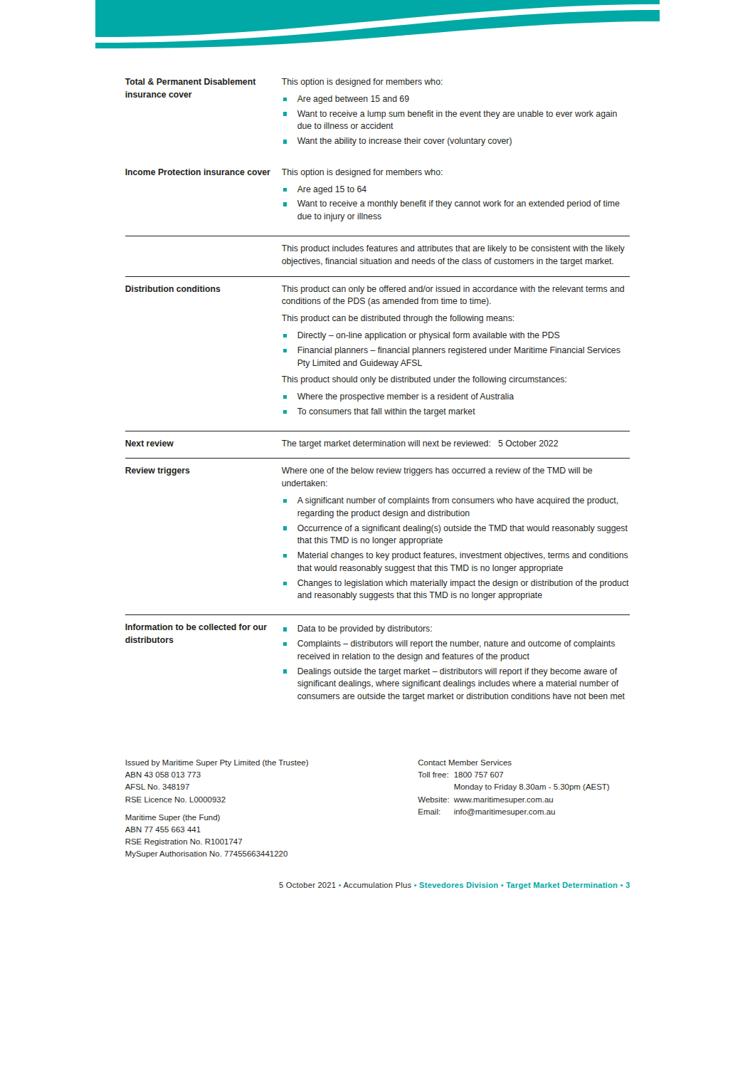| Total & Permanent Disablement insurance cover | This option is designed for members who: Are aged between 15 and 69 Want to receive a lump sum benefit in the event they are unable to ever work again due to illness or accident Want the ability to increase their cover (voluntary cover) |
| Income Protection insurance cover | This option is designed for members who: Are aged 15 to 64 Want to receive a monthly benefit if they cannot work for an extended period of time due to injury or illness |
| | This product includes features and attributes that are likely to be consistent with the likely objectives, financial situation and needs of the class of customers in the target market. |
| Distribution conditions | This product can only be offered and/or issued in accordance with the relevant terms and conditions of the PDS (as amended from time to time). This product can be distributed through the following means: Directly – on-line application or physical form available with the PDS Financial planners – financial planners registered under Maritime Financial Services Pty Limited and Guideway AFSL This product should only be distributed under the following circumstances: Where the prospective member is a resident of Australia To consumers that fall within the target market |
| Next review | The target market determination will next be reviewed: 5 October 2022 |
| Review triggers | Where one of the below review triggers has occurred a review of the TMD will be undertaken: A significant number of complaints from consumers who have acquired the product, regarding the product design and distribution Occurrence of a significant dealing(s) outside the TMD that would reasonably suggest that this TMD is no longer appropriate Material changes to key product features, investment objectives, terms and conditions that would reason­ably suggest that this TMD is no longer appropriate Changes to legislation which materially impact the design or distribution of the product and reasonably sug­gests that this TMD is no longer appropriate |
| Information to be collected for our distributors | Data to be provided by distributors: Complaints – distributors will report the number, nature and outcome of complaints received in relation to the design and features of the product Dealings outside the target market – distributors will report if they become aware of significant dealings, where significant dealings includes where a material number of consumers are outside the target market or distribution conditions have not been met |
Issued by Maritime Super Pty Limited (the Trustee)
ABN 43 058 013 773
AFSL No. 348197
RSE Licence No. L0000932
Maritime Super (the Fund)
ABN 77 455 663 441
RSE Registration No. R1001747
MySuper Authorisation No. 77455663441220
| Contact Member Services |
| Toll free: | 1800 757 607 |
| | Monday to Friday 8.30am - 5.30pm (AEST) |
| Website: | www.maritimesuper.com.au |
| Email: | info@maritimesuper.com.au |
5 October 2021 • Accumulation Plus • Stevedores Division • Target Market Determination • 3